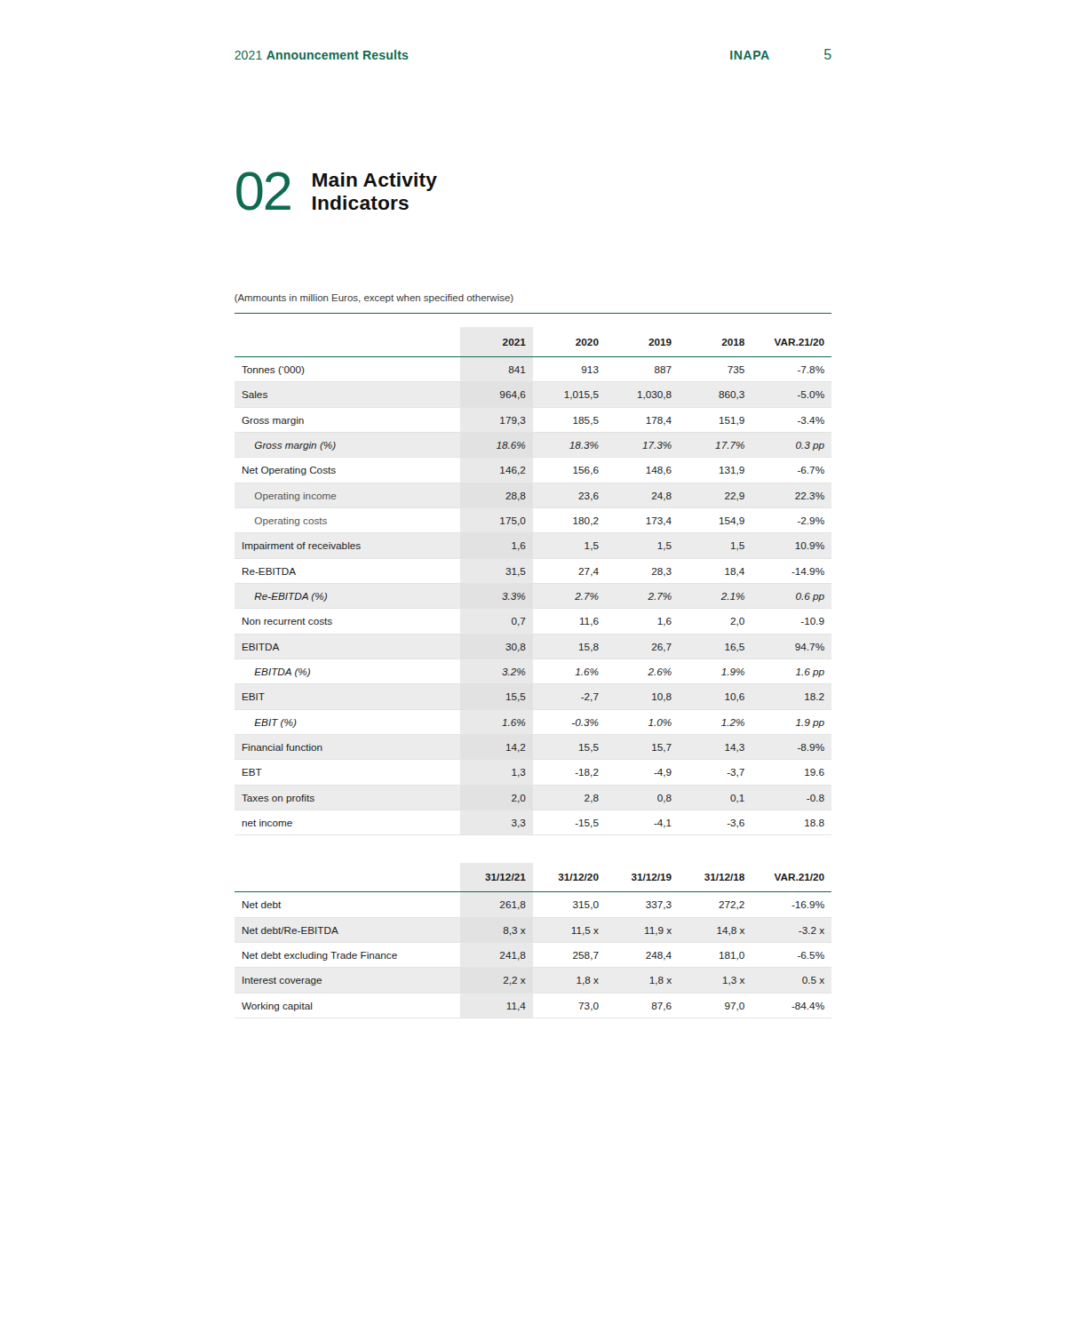2021 Announcement Results
INAPA 5
02
Main Activity
Indicators
(Ammounts in million Euros, except when specified otherwise)
| | 2021 | 2020 | 2019 | 2018 | VAR.21/20 |
| --- | --- | --- | --- | --- | --- |
| Tonnes (‘000) | 841 | 913 | 887 | 735 | -7.8% |
| Sales | 964,6 | 1,015,5 | 1,030,8 | 860,3 | -5.0% |
| Gross margin | 179,3 | 185,5 | 178,4 | 151,9 | -3.4% |
| Gross margin (%) | 18.6% | 18.3% | 17.3% | 17.7% | 0.3 pp |
| Net Operating Costs | 146,2 | 156,6 | 148,6 | 131,9 | -6.7% |
| Operating income | 28,8 | 23,6 | 24,8 | 22,9 | 22.3% |
| Operating costs | 175,0 | 180,2 | 173,4 | 154,9 | -2.9% |
| Impairment of receivables | 1,6 | 1,5 | 1,5 | 1,5 | 10.9% |
| Re-EBITDA | 31,5 | 27,4 | 28,3 | 18,4 | -14.9% |
| Re-EBITDA (%) | 3.3% | 2.7% | 2.7% | 2.1% | 0.6 pp |
| Non recurrent costs | 0,7 | 11,6 | 1,6 | 2,0 | -10.9 |
| EBITDA | 30,8 | 15,8 | 26,7 | 16,5 | 94.7% |
| EBITDA (%) | 3.2% | 1.6% | 2.6% | 1.9% | 1.6 pp |
| EBIT | 15,5 | -2,7 | 10,8 | 10,6 | 18.2 |
| EBIT (%) | 1.6% | -0.3% | 1.0% | 1.2% | 1.9 pp |
| Financial function | 14,2 | 15,5 | 15,7 | 14,3 | -8.9% |
| EBT | 1,3 | -18,2 | -4,9 | -3,7 | 19.6 |
| Taxes on profits | 2,0 | 2,8 | 0,8 | 0,1 | -0.8 |
| net income | 3,3 | -15,5 | -4,1 | -3,6 | 18.8 |
| | 31/12/21 | 31/12/20 | 31/12/19 | 31/12/18 | VAR.21/20 |
| --- | --- | --- | --- | --- | --- |
| Net debt | 261,8 | 315,0 | 337,3 | 272,2 | -16.9% |
| Net debt/Re-EBITDA | 8,3 x | 11,5 x | 11,9 x | 14,8 x | -3.2 x |
| Net debt excluding Trade Finance | 241,8 | 258,7 | 248,4 | 181,0 | -6.5% |
| Interest coverage | 2,2 x | 1,8 x | 1,8 x | 1,3 x | 0.5 x |
| Working capital | 11,4 | 73,0 | 87,6 | 97,0 | -84.4% |